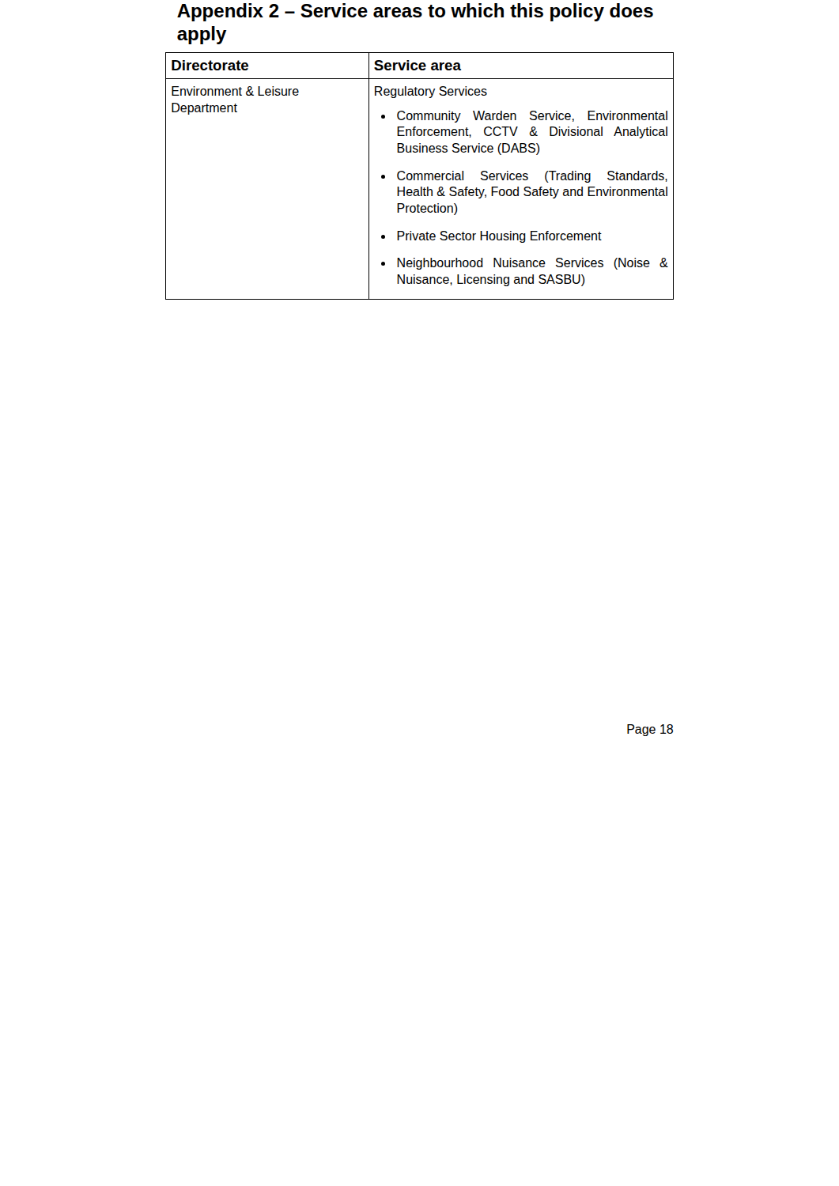Appendix 2 – Service areas to which this policy does apply
| Directorate | Service area |
| --- | --- |
| Environment & Leisure Department | Regulatory Services Community Warden Service, Environmental Enforcement, CCTV & Divisional Analytical Business Service (DABS) Commercial Services (Trading Standards, Health & Safety, Food Safety and Environmental Protection) Private Sector Housing Enforcement Neighbourhood Nuisance Services (Noise & Nuisance, Licensing and SASBU) |
Page 18